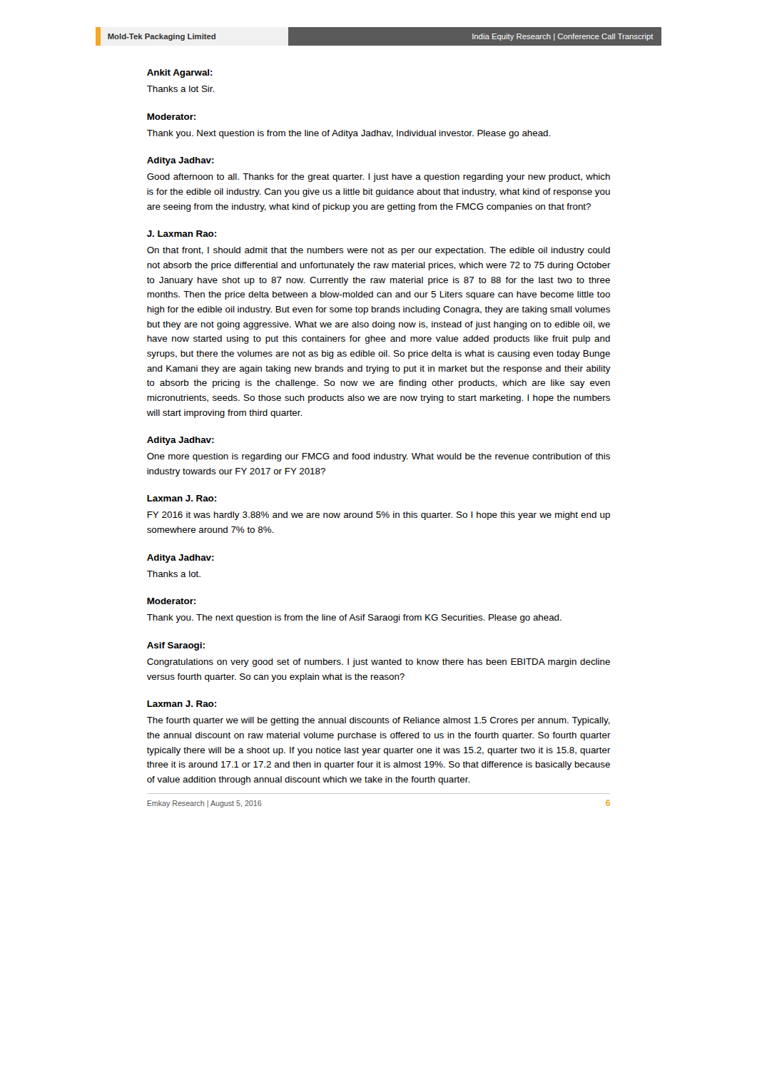Mold-Tek Packaging Limited
India Equity Research | Conference Call Transcript
Ankit Agarwal:
Thanks a lot Sir.
Moderator:
Thank you. Next question is from the line of Aditya Jadhav, Individual investor. Please go ahead.
Aditya Jadhav:
Good afternoon to all. Thanks for the great quarter. I just have a question regarding your new product, which is for the edible oil industry. Can you give us a little bit guidance about that industry, what kind of response you are seeing from the industry, what kind of pickup you are getting from the FMCG companies on that front?
J. Laxman Rao:
On that front, I should admit that the numbers were not as per our expectation. The edible oil industry could not absorb the price differential and unfortunately the raw material prices, which were 72 to 75 during October to January have shot up to 87 now. Currently the raw material price is 87 to 88 for the last two to three months. Then the price delta between a blow-molded can and our 5 Liters square can have become little too high for the edible oil industry. But even for some top brands including Conagra, they are taking small volumes but they are not going aggressive. What we are also doing now is, instead of just hanging on to edible oil, we have now started using to put this containers for ghee and more value added products like fruit pulp and syrups, but there the volumes are not as big as edible oil. So price delta is what is causing even today Bunge and Kamani they are again taking new brands and trying to put it in market but the response and their ability to absorb the pricing is the challenge. So now we are finding other products, which are like say even micronutrients, seeds. So those such products also we are now trying to start marketing. I hope the numbers will start improving from third quarter.
Aditya Jadhav:
One more question is regarding our FMCG and food industry. What would be the revenue contribution of this industry towards our FY 2017 or FY 2018?
Laxman J. Rao:
FY 2016 it was hardly 3.88% and we are now around 5% in this quarter. So I hope this year we might end up somewhere around 7% to 8%.
Aditya Jadhav:
Thanks a lot.
Moderator:
Thank you. The next question is from the line of Asif Saraogi from KG Securities. Please go ahead.
Asif Saraogi:
Congratulations on very good set of numbers. I just wanted to know there has been EBITDA margin decline versus fourth quarter. So can you explain what is the reason?
Laxman J. Rao:
The fourth quarter we will be getting the annual discounts of Reliance almost 1.5 Crores per annum. Typically, the annual discount on raw material volume purchase is offered to us in the fourth quarter. So fourth quarter typically there will be a shoot up. If you notice last year quarter one it was 15.2, quarter two it is 15.8, quarter three it is around 17.1 or 17.2 and then in quarter four it is almost 19%. So that difference is basically because of value addition through annual discount which we take in the fourth quarter.
Emkay Research | August 5, 2016 6